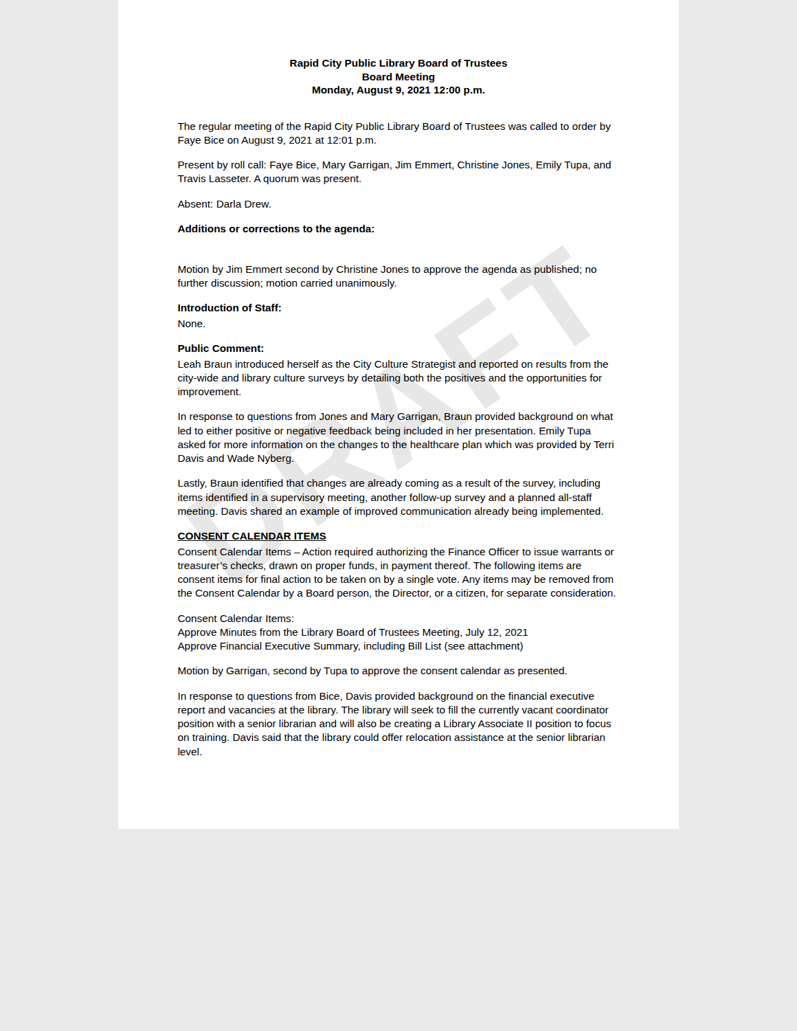DRAFT
Rapid City Public Library Board of Trustees
Board Meeting
Monday, August 9, 2021 12:00 p.m.
The regular meeting of the Rapid City Public Library Board of Trustees was called to order by Faye Bice on August 9, 2021 at 12:01 p.m.
Present by roll call: Faye Bice, Mary Garrigan, Jim Emmert, Christine Jones, Emily Tupa, and Travis Lasseter. A quorum was present.
Absent: Darla Drew.
Additions or corrections to the agenda:
Motion by Jim Emmert second by Christine Jones to approve the agenda as published; no further discussion; motion carried unanimously.
Introduction of Staff:
None.
Public Comment:
Leah Braun introduced herself as the City Culture Strategist and reported on results from the city-wide and library culture surveys by detailing both the positives and the opportunities for improvement.
In response to questions from Jones and Mary Garrigan, Braun provided background on what led to either positive or negative feedback being included in her presentation. Emily Tupa asked for more information on the changes to the healthcare plan which was provided by Terri Davis and Wade Nyberg.
Lastly, Braun identified that changes are already coming as a result of the survey, including items identified in a supervisory meeting, another follow-up survey and a planned all-staff meeting. Davis shared an example of improved communication already being implemented.
CONSENT CALENDAR ITEMS
Consent Calendar Items – Action required authorizing the Finance Officer to issue warrants or treasurer’s checks, drawn on proper funds, in payment thereof. The following items are consent items for final action to be taken on by a single vote. Any items may be removed from the Consent Calendar by a Board person, the Director, or a citizen, for separate consideration.
Consent Calendar Items:
Approve Minutes from the Library Board of Trustees Meeting, July 12, 2021
Approve Financial Executive Summary, including Bill List (see attachment)
Motion by Garrigan, second by Tupa to approve the consent calendar as presented.
In response to questions from Bice, Davis provided background on the financial executive report and vacancies at the library. The library will seek to fill the currently vacant coordinator position with a senior librarian and will also be creating a Library Associate II position to focus on training. Davis said that the library could offer relocation assistance at the senior librarian level.